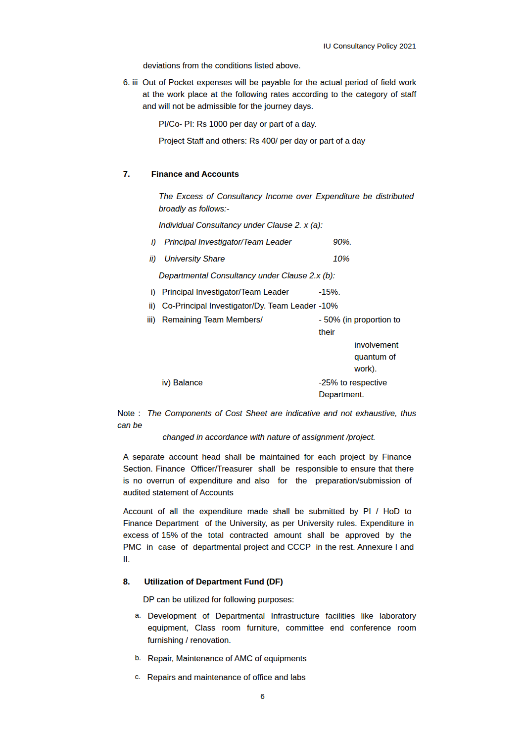IU Consultancy Policy 2021
deviations from the conditions listed above.
6. iii Out of Pocket expenses will be payable for the actual period of field work at the work place at the following rates according to the category of staff and will not be admissible for the journey days.
PI/Co- PI: Rs 1000 per day or part of a day.
Project Staff and others: Rs 400/ per day or part of a day
7. Finance and Accounts
The Excess of Consultancy Income over Expenditure be distributed broadly as follows:-
Individual Consultancy under Clause 2. x (a):
i) Principal Investigator/Team Leader 90%.
ii) University Share 10%
Departmental Consultancy under Clause 2.x (b):
i) Principal Investigator/Team Leader -15%.
ii) Co-Principal Investigator/Dy. Team Leader -10%
iii) Remaining Team Members/ - 50% (in proportion to their
involvement quantum of work).
iv) Balance -25% to respective Department.
Note : The Components of Cost Sheet are indicative and not exhaustive, thus can be
changed in accordance with nature of assignment /project.
A separate account head shall be maintained for each project by Finance Section. Finance Officer/Treasurer shall be responsible to ensure that there is no overrun of expenditure and also for the preparation/submission of audited statement of Accounts
Account of all the expenditure made shall be submitted by PI / HoD to Finance Department of the University, as per University rules. Expenditure in excess of 15% of the total contracted amount shall be approved by the PMC in case of departmental project and CCCP in the rest. Annexure I and II.
8. Utilization of Department Fund (DF)
DP can be utilized for following purposes:
a. Development of Departmental Infrastructure facilities like laboratory equipment, Class room furniture, committee end conference room furnishing / renovation.
b. Repair, Maintenance of AMC of equipments
c. Repairs and maintenance of office and labs
6